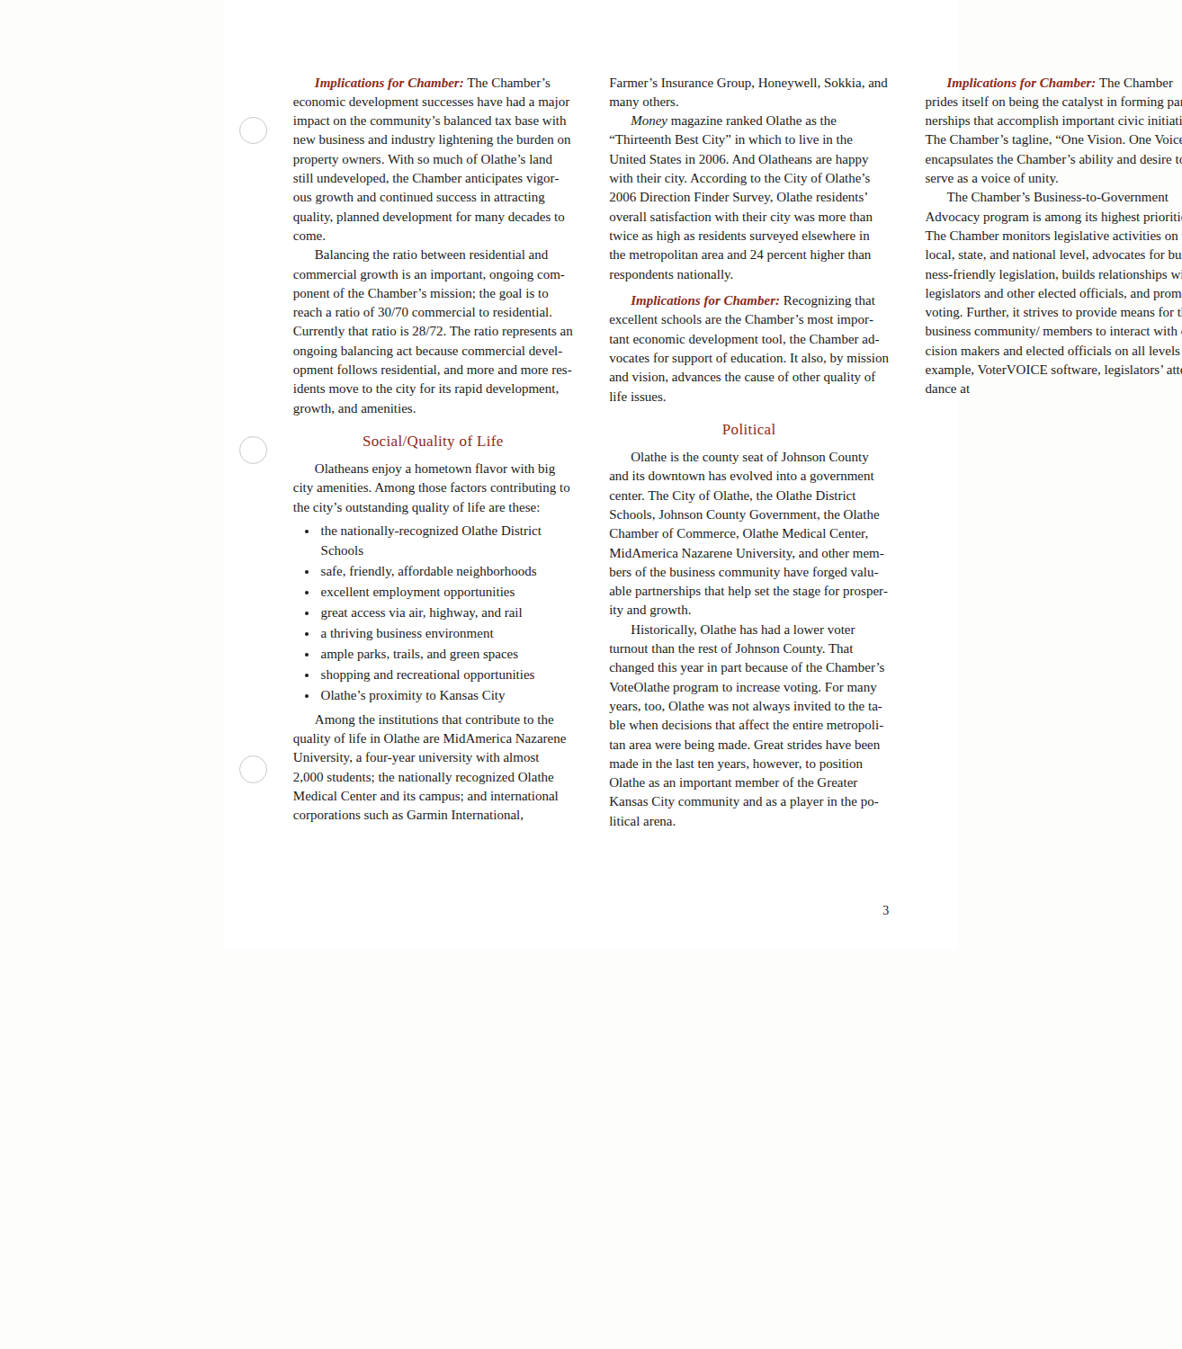Implications for Chamber: The Chamber’s economic development successes have had a major impact on the community’s balanced tax base with new business and industry lightening the burden on property owners. With so much of Olathe’s land still undeveloped, the Chamber anticipates vigorous growth and continued success in attracting quality, planned development for many decades to come.
Balancing the ratio between residential and commercial growth is an important, ongoing component of the Chamber’s mission; the goal is to reach a ratio of 30/70 commercial to residential. Currently that ratio is 28/72. The ratio represents an ongoing balancing act because commercial development follows residential, and more and more residents move to the city for its rapid development, growth, and amenities.
Social/Quality of Life
Olatheans enjoy a hometown flavor with big city amenities. Among those factors contributing to the city’s outstanding quality of life are these:
the nationally-recognized Olathe District Schools
safe, friendly, affordable neighborhoods
excellent employment opportunities
great access via air, highway, and rail
a thriving business environment
ample parks, trails, and green spaces
shopping and recreational opportunities
Olathe’s proximity to Kansas City
Among the institutions that contribute to the quality of life in Olathe are MidAmerica Nazarene University, a four-year university with almost 2,000 students; the nationally recognized Olathe Medical Center and its campus; and international corporations such as Garmin International, Farmer’s Insurance Group, Honeywell, Sokkia, and many others.
Money magazine ranked Olathe as the “Thirteenth Best City” in which to live in the United States in 2006. And Olatheans are happy with their city. According to the City of Olathe’s 2006 Direction Finder Survey, Olathe residents’ overall satisfaction with their city was more than twice as high as residents surveyed elsewhere in the metropolitan area and 24 percent higher than respondents nationally.
Implications for Chamber: Recognizing that excellent schools are the Chamber’s most important economic development tool, the Chamber advocates for support of education. It also, by mission and vision, advances the cause of other quality of life issues.
Political
Olathe is the county seat of Johnson County and its downtown has evolved into a government center. The City of Olathe, the Olathe District Schools, Johnson County Government, the Olathe Chamber of Commerce, Olathe Medical Center, MidAmerica Nazarene University, and other members of the business community have forged valuable partnerships that help set the stage for prosperity and growth.
Historically, Olathe has had a lower voter turnout than the rest of Johnson County. That changed this year in part because of the Chamber’s VoteOlathe program to increase voting. For many years, too, Olathe was not always invited to the table when decisions that affect the entire metropolitan area were being made. Great strides have been made in the last ten years, however, to position Olathe as an important member of the Greater Kansas City community and as a player in the political arena.
Implications for Chamber: The Chamber prides itself on being the catalyst in forming partnerships that accomplish important civic initiatives. The Chamber’s tagline, “One Vision. One Voice,” encapsulates the Chamber’s ability and desire to serve as a voice of unity.
The Chamber’s Business-to-Government Advocacy program is among its highest priorities. The Chamber monitors legislative activities on the local, state, and national level, advocates for business-friendly legislation, builds relationships with legislators and other elected officials, and promotes voting. Further, it strives to provide means for the business community/ members to interact with decision makers and elected officials on all levels (for example, VoterVOICE software, legislators’ attendance at
3